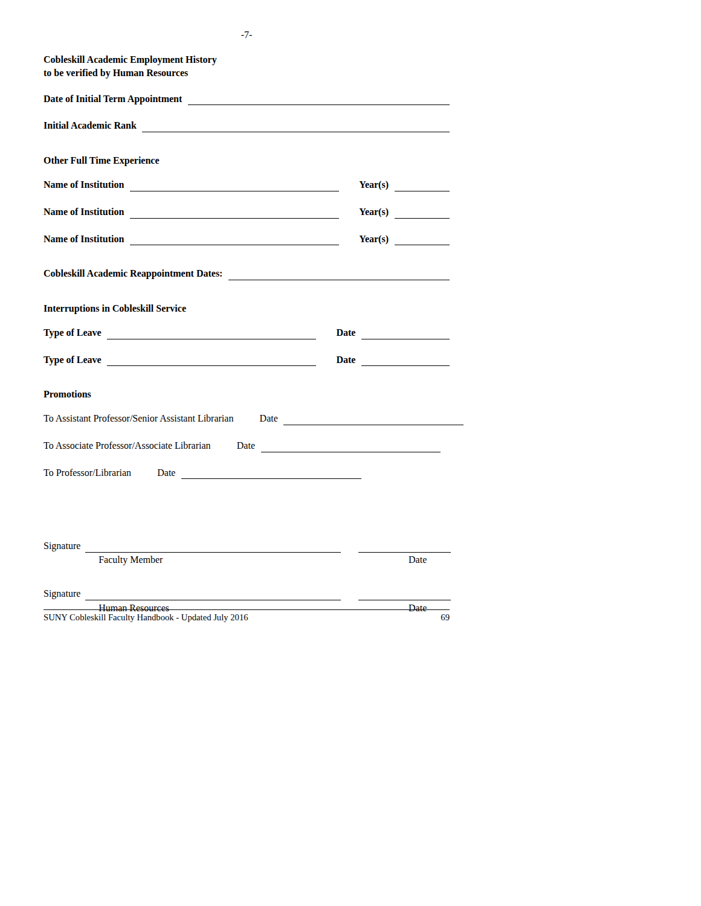-7-
Cobleskill Academic Employment History
to be verified by Human Resources
Date of Initial Term Appointment
Initial Academic Rank
Other Full Time Experience
Name of Institution Year(s)
Name of Institution Year(s)
Name of Institution Year(s)
Cobleskill Academic Reappointment Dates:
Interruptions in Cobleskill Service
Type of Leave Date
Type of Leave Date
Promotions
To Assistant Professor/Senior Assistant Librarian Date
To Associate Professor/Associate Librarian Date
To Professor/Librarian Date
Signature
Faculty Member Date
Signature
Human Resources Date
SUNY Cobleskill Faculty Handbook - Updated July 2016 69